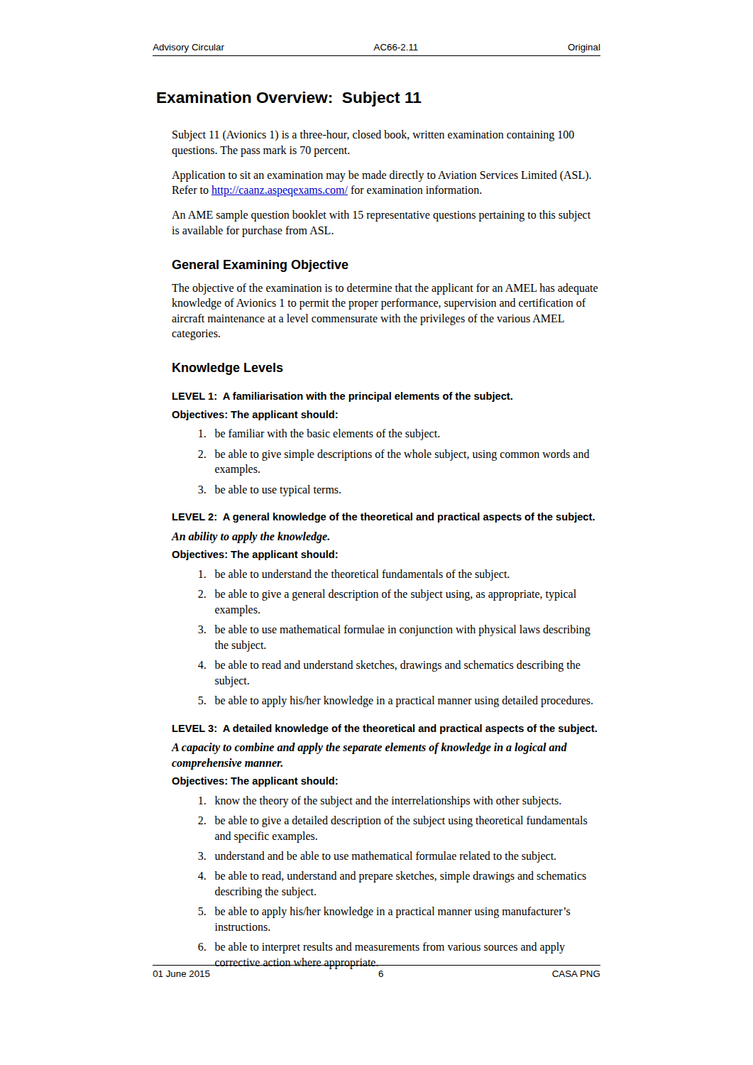Advisory Circular
AC66-2.11
Original
Examination Overview: Subject 11
Subject 11 (Avionics 1) is a three-hour, closed book, written examination containing 100 questions. The pass mark is 70 percent.
Application to sit an examination may be made directly to Aviation Services Limited (ASL). Refer to http://caanz.aspeqexams.com/ for examination information.
An AME sample question booklet with 15 representative questions pertaining to this subject is available for purchase from ASL.
General Examining Objective
The objective of the examination is to determine that the applicant for an AMEL has adequate knowledge of Avionics 1 to permit the proper performance, supervision and certification of aircraft maintenance at a level commensurate with the privileges of the various AMEL categories.
Knowledge Levels
LEVEL 1: A familiarisation with the principal elements of the subject.
Objectives: The applicant should:
be familiar with the basic elements of the subject.
be able to give simple descriptions of the whole subject, using common words and examples.
be able to use typical terms.
LEVEL 2: A general knowledge of the theoretical and practical aspects of the subject.
An ability to apply the knowledge.
Objectives: The applicant should:
be able to understand the theoretical fundamentals of the subject.
be able to give a general description of the subject using, as appropriate, typical examples.
be able to use mathematical formulae in conjunction with physical laws describing the subject.
be able to read and understand sketches, drawings and schematics describing the subject.
be able to apply his/her knowledge in a practical manner using detailed procedures.
LEVEL 3: A detailed knowledge of the theoretical and practical aspects of the subject.
A capacity to combine and apply the separate elements of knowledge in a logical and comprehensive manner.
Objectives: The applicant should:
know the theory of the subject and the interrelationships with other subjects.
be able to give a detailed description of the subject using theoretical fundamentals and specific examples.
understand and be able to use mathematical formulae related to the subject.
be able to read, understand and prepare sketches, simple drawings and schematics describing the subject.
be able to apply his/her knowledge in a practical manner using manufacturer’s instructions.
be able to interpret results and measurements from various sources and apply corrective action where appropriate.
01 June 2015
6
CASA PNG